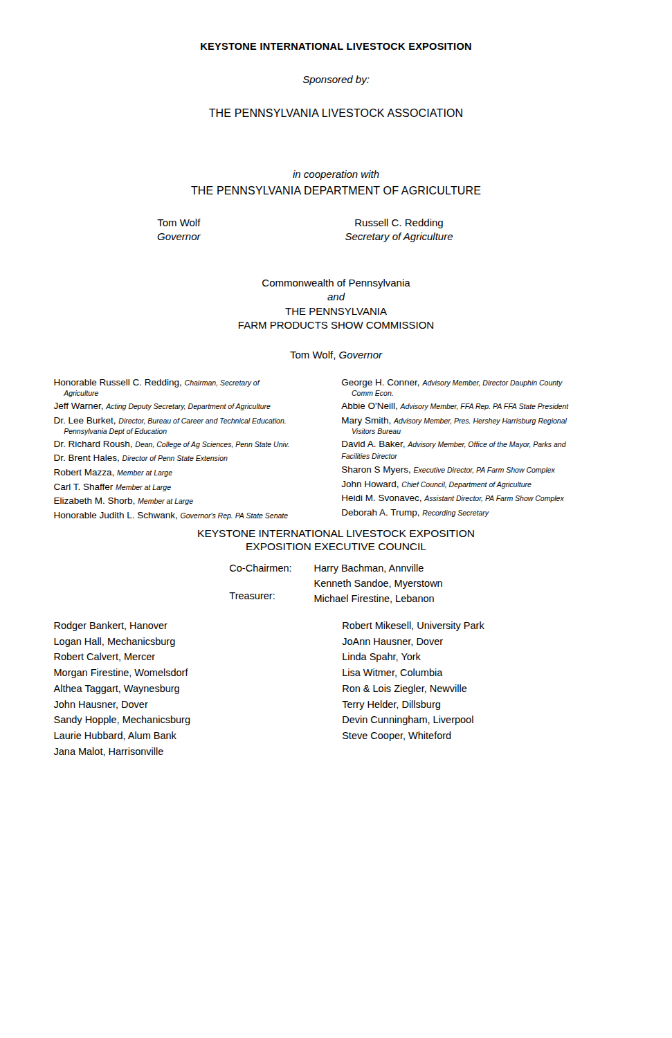KEYSTONE INTERNATIONAL LIVESTOCK EXPOSITION
Sponsored by:
THE PENNSYLVANIA LIVESTOCK ASSOCIATION
in cooperation with
THE PENNSYLVANIA DEPARTMENT OF AGRICULTURE
| Tom Wolf Governor | Russell C. Redding Secretary of Agriculture |
Commonwealth of Pennsylvaniaand
THE PENNSYLVANIA
FARM PRODUCTS SHOW COMMISSION
Tom Wolf, Governor
Honorable Russell C. Redding, Chairman, Secretary of Agriculture
Jeff Warner, Acting Deputy Secretary, Department of Agriculture
Dr. Lee Burket, Director, Bureau of Career and Technical Education. Pennsylvania Dept of Education
Dr. Richard Roush, Dean, College of Ag Sciences, Penn State Univ.
Dr. Brent Hales, Director of Penn State Extension
Robert Mazza, Member at Large
Carl T. Shaffer Member at Large
Elizabeth M. Shorb, Member at Large
Honorable Judith L. Schwank, Governor's Rep. PA State Senate
George H. Conner, Advisory Member, Director Dauphin County Comm Econ.
Abbie O'Neill, Advisory Member, FFA Rep. PA FFA State President
Mary Smith, Advisory Member, Pres. Hershey Harrisburg Regional Visitors Bureau
David A. Baker, Advisory Member, Office of the Mayor, Parks and
Facilities Director
Sharon S Myers, Executive Director, PA Farm Show Complex
John Howard, Chief Council, Department of Agriculture
Heidi M. Svonavec, Assistant Director, PA Farm Show Complex
Deborah A. Trump, Recording Secretary
KEYSTONE INTERNATIONAL LIVESTOCK EXPOSITION
EXPOSITION EXECUTIVE COUNCIL
Co-Chairmen:
Treasurer:
Harry Bachman, Annville
Kenneth Sandoe, Myerstown
Michael Firestine, Lebanon
Rodger Bankert, Hanover
Logan Hall, Mechanicsburg
Robert Calvert, Mercer
Morgan Firestine, Womelsdorf
Althea Taggart, Waynesburg
John Hausner, Dover
Sandy Hopple, Mechanicsburg
Laurie Hubbard, Alum Bank
Jana Malot, Harrisonville
Robert Mikesell, University Park
JoAnn Hausner, Dover
Linda Spahr, York
Lisa Witmer, Columbia
Ron & Lois Ziegler, Newville
Terry Helder, Dillsburg
Devin Cunningham, Liverpool
Steve Cooper, Whiteford